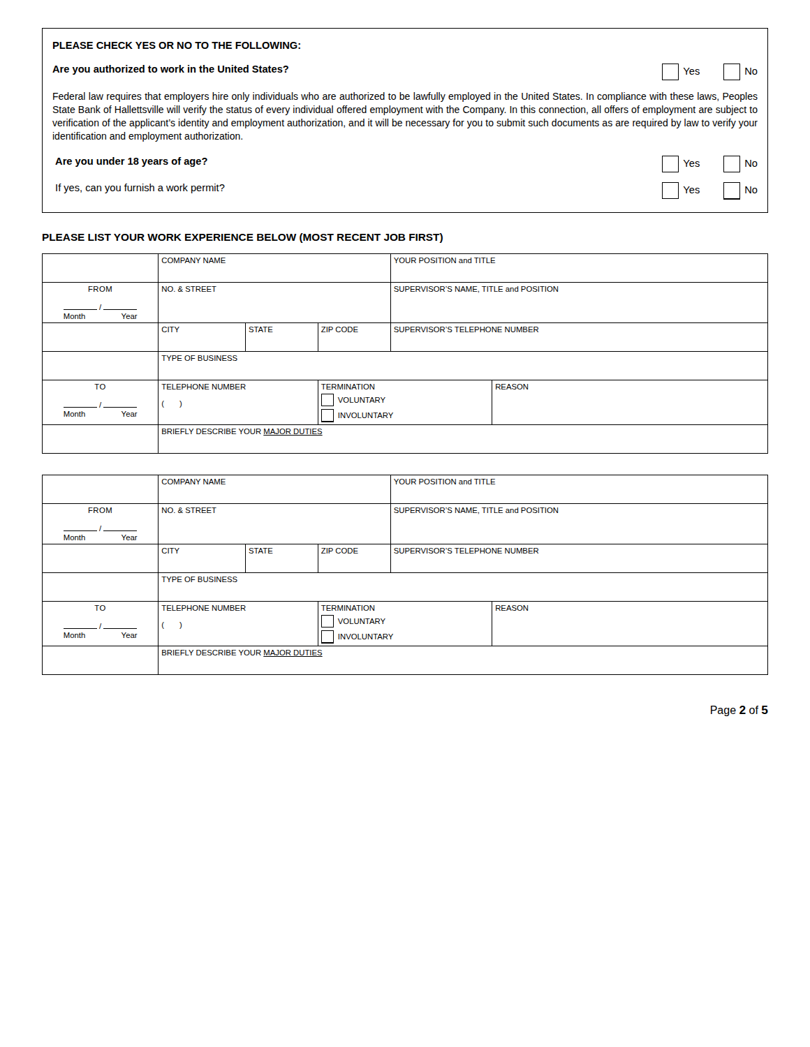PLEASE CHECK YES OR NO TO THE FOLLOWING:
Are you authorized to work in the United States?
Yes No
Federal law requires that employers hire only individuals who are authorized to be lawfully employed in the United States. In compliance with these laws, Peoples State Bank of Hallettsville will verify the status of every individual offered employment with the Company. In this connection, all offers of employment are subject to verification of the applicant’s identity and employment authorization, and it will be necessary for you to submit such documents as are required by law to verify your identification and employment authorization.
Are you under 18 years of age?
Yes No
If yes, can you furnish a work permit?
Yes No
PLEASE LIST YOUR WORK EXPERIENCE BELOW (MOST RECENT JOB FIRST)
| | COMPANY NAME | YOUR POSITION and TITLE |
| FROM / Month Year | NO. & STREET | SUPERVISOR’S NAME, TITLE and POSITION |
| | CITY | STATE | ZIP CODE | SUPERVISOR’S TELEPHONE NUMBER |
| | TYPE OF BUSINESS |
| TO / Month Year | TELEPHONE NUMBER ( ) | TERMINATION VOLUNTARY INVOLUNTARY | REASON |
| | BRIEFLY DESCRIBE YOUR MAJOR DUTIES |
| | COMPANY NAME | YOUR POSITION and TITLE |
| FROM / Month Year | NO. & STREET | SUPERVISOR’S NAME, TITLE and POSITION |
| | CITY | STATE | ZIP CODE | SUPERVISOR’S TELEPHONE NUMBER |
| | TYPE OF BUSINESS |
| TO / Month Year | TELEPHONE NUMBER ( ) | TERMINATION VOLUNTARY INVOLUNTARY | REASON |
| | BRIEFLY DESCRIBE YOUR MAJOR DUTIES |
Page 2 of 5